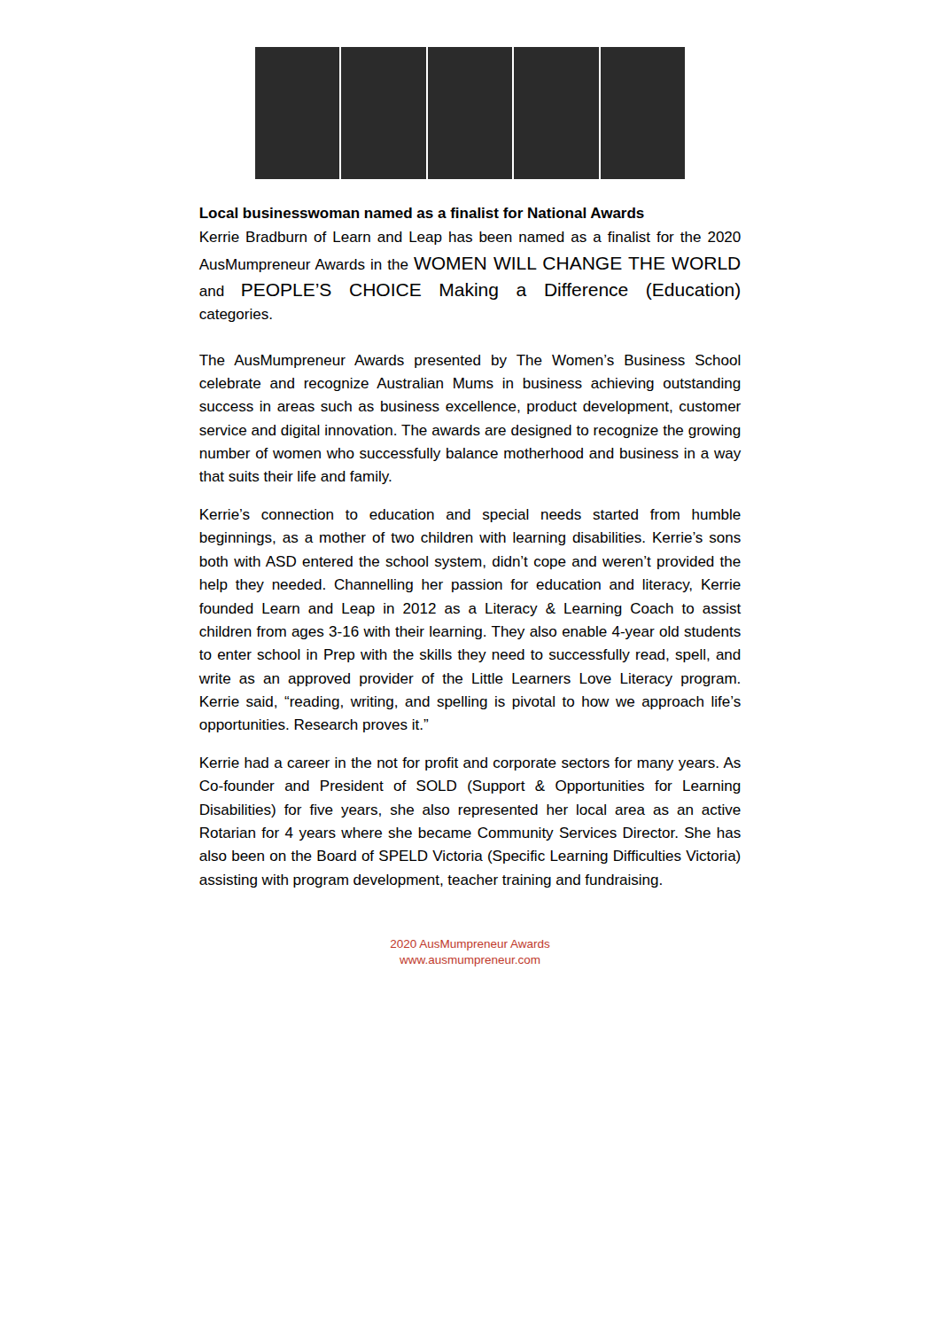Local businesswoman named as a finalist for National Awards
Kerrie Bradburn of Learn and Leap has been named as a finalist for the 2020 AusMumpreneur Awards in the WOMEN WILL CHANGE THE WORLD and PEOPLE’S CHOICE Making a Difference (Education) categories.
The AusMumpreneur Awards presented by The Women’s Business School celebrate and recognize Australian Mums in business achieving outstanding success in areas such as business excellence, product development, customer service and digital innovation. The awards are designed to recognize the growing number of women who successfully balance motherhood and business in a way that suits their life and family.
Kerrie’s connection to education and special needs started from humble beginnings, as a mother of two children with learning disabilities. Kerrie’s sons both with ASD entered the school system, didn’t cope and weren’t provided the help they needed. Channelling her passion for education and literacy, Kerrie founded Learn and Leap in 2012 as a Literacy & Learning Coach to assist children from ages 3-16 with their learning. They also enable 4-year old students to enter school in Prep with the skills they need to successfully read, spell, and write as an approved provider of the Little Learners Love Literacy program. Kerrie said, “reading, writing, and spelling is pivotal to how we approach life’s opportunities. Research proves it.”
Kerrie had a career in the not for profit and corporate sectors for many years. As Co-founder and President of SOLD (Support & Opportunities for Learning Disabilities) for five years, she also represented her local area as an active Rotarian for 4 years where she became Community Services Director. She has also been on the Board of SPELD Victoria (Specific Learning Difficulties Victoria) assisting with program development, teacher training and fundraising.
2020 AusMumpreneur Awards
www.ausmumpreneur.com